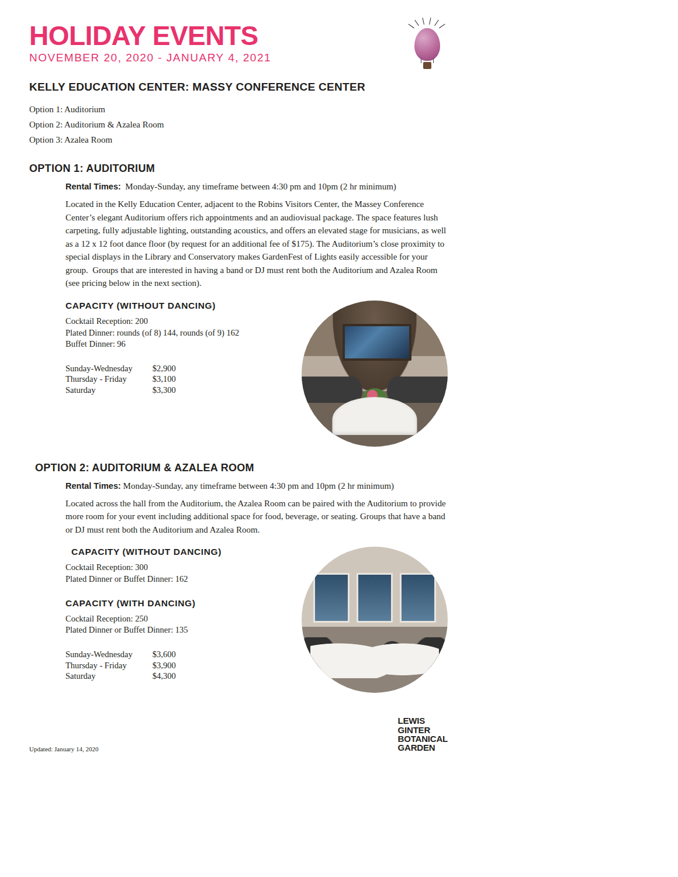Holiday Events
November 20, 2020 - January 4, 2021
Kelly Education Center: Massy Conference Center
Option 1: Auditorium
Option 2: Auditorium & Azalea Room
Option 3: Azalea Room
Option 1: Auditorium
Rental Times: Monday-Sunday, any timeframe between 4:30 pm and 10pm (2 hr minimum)
Located in the Kelly Education Center, adjacent to the Robins Visitors Center, the Massey Conference Center’s elegant Auditorium offers rich appointments and an audiovisual package. The space features lush carpeting, fully adjustable lighting, outstanding acoustics, and offers an elevated stage for musicians, as well as a 12 x 12 foot dance floor (by request for an additional fee of $175). The Auditorium’s close proximity to special displays in the Library and Conservatory makes GardenFest of Lights easily accessible for your group. Groups that are interested in having a band or DJ must rent both the Auditorium and Azalea Room (see pricing below in the next section).
Capacity (without dancing)
Cocktail Reception: 200
Plated Dinner: rounds (of 8) 144, rounds (of 9) 162
Buffet Dinner: 96
| Sunday-Wednesday | $2,900 |
| Thursday - Friday | $3,100 |
| Saturday | $3,300 |
Option 2: Auditorium & Azalea Room
Rental Times: Monday-Sunday, any timeframe between 4:30 pm and 10pm (2 hr minimum)
Located across the hall from the Auditorium, the Azalea Room can be paired with the Auditorium to provide more room for your event including additional space for food, beverage, or seating. Groups that have a band or DJ must rent both the Auditorium and Azalea Room.
Capacity (without dancing)
Cocktail Reception: 300
Plated Dinner or Buffet Dinner: 162
Capacity (with dancing)
Cocktail Reception: 250
Plated Dinner or Buffet Dinner: 135
| Sunday-Wednesday | $3,600 |
| Thursday - Friday | $3,900 |
| Saturday | $4,300 |
Updated: January 14, 2020
Lewis
Ginter
Botanical
Garden